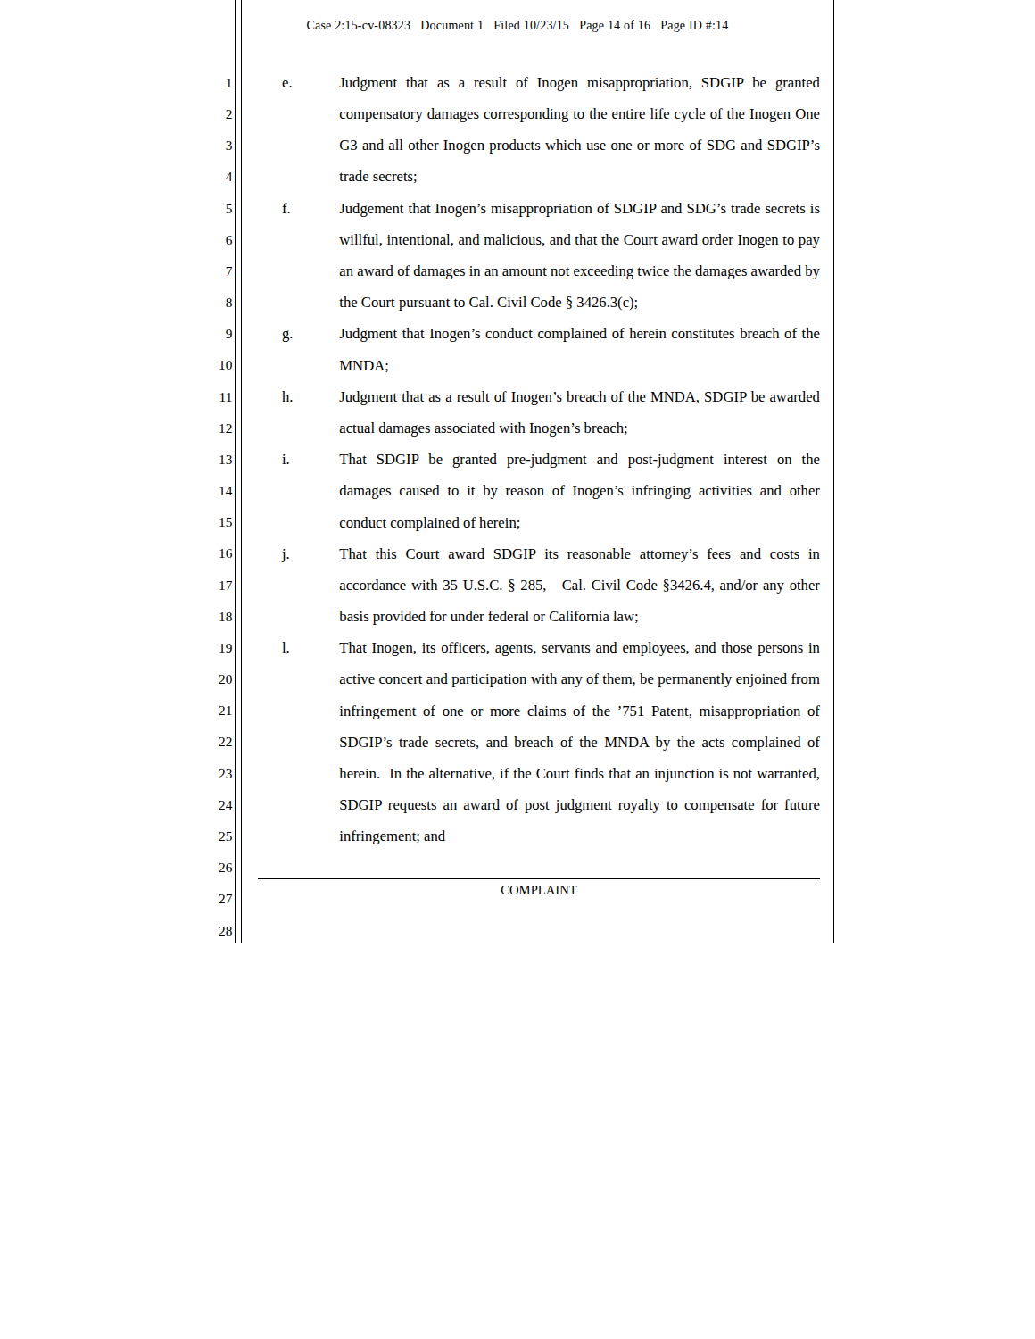Case 2:15-cv-08323 Document 1 Filed 10/23/15 Page 14 of 16 Page ID #:14
1
2
3
4
5
6
7
8
9
10
11
12
13
14
15
16
17
18
19
20
21
22
23
24
25
26
27
28
e. Judgment that as a result of Inogen misappropriation, SDGIP be granted compensatory damages corresponding to the entire life cycle of the Inogen One G3 and all other Inogen products which use one or more of SDG and SDGIP’s trade secrets;
f. Judgement that Inogen’s misappropriation of SDGIP and SDG’s trade secrets is willful, intentional, and malicious, and that the Court award order Inogen to pay an award of damages in an amount not exceeding twice the damages awarded by the Court pursuant to Cal. Civil Code § 3426.3(c);
g. Judgment that Inogen’s conduct complained of herein constitutes breach of the MNDA;
h. Judgment that as a result of Inogen’s breach of the MNDA, SDGIP be awarded actual damages associated with Inogen’s breach;
i. That SDGIP be granted pre-judgment and post-judgment interest on the damages caused to it by reason of Inogen’s infringing activities and other conduct complained of herein;
j. That this Court award SDGIP its reasonable attorney’s fees and costs in accordance with 35 U.S.C. § 285, Cal. Civil Code §3426.4, and/or any other basis provided for under federal or California law;
l. That Inogen, its officers, agents, servants and employees, and those persons in active concert and participation with any of them, be permanently enjoined from infringement of one or more claims of the ’751 Patent, misappropriation of SDGIP’s trade secrets, and breach of the MNDA by the acts complained of herein. In the alternative, if the Court finds that an injunction is not warranted, SDGIP requests an award of post judgment royalty to compensate for future infringement; and
COMPLAINT